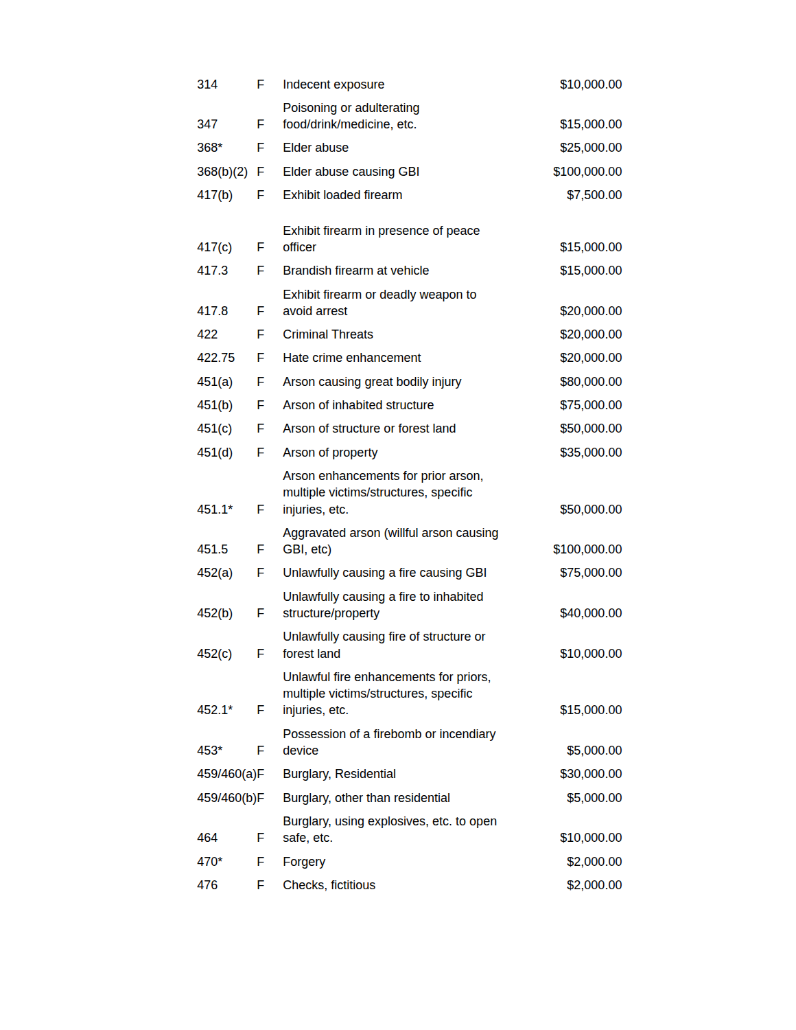| 314 | F | Indecent exposure | $10,000.00 |
| 347 | F | Poisoning or adulterating food/drink/medicine, etc. | $15,000.00 |
| 368* | F | Elder abuse | $25,000.00 |
| 368(b)(2) | F | Elder abuse causing GBI | $100,000.00 |
| 417(b) | F | Exhibit loaded firearm | $7,500.00 |
| 417(c) | F | Exhibit firearm in presence of peace officer | $15,000.00 |
| 417.3 | F | Brandish firearm at vehicle | $15,000.00 |
| 417.8 | F | Exhibit firearm or deadly weapon to avoid arrest | $20,000.00 |
| 422 | F | Criminal Threats | $20,000.00 |
| 422.75 | F | Hate crime enhancement | $20,000.00 |
| 451(a) | F | Arson causing great bodily injury | $80,000.00 |
| 451(b) | F | Arson of inhabited structure | $75,000.00 |
| 451(c) | F | Arson of structure or forest land | $50,000.00 |
| 451(d) | F | Arson of property | $35,000.00 |
| 451.1* | F | Arson enhancements for prior arson, multiple victims/structures, specific injuries, etc. | $50,000.00 |
| 451.5 | F | Aggravated arson (willful arson causing GBI, etc) | $100,000.00 |
| 452(a) | F | Unlawfully causing a fire causing GBI | $75,000.00 |
| 452(b) | F | Unlawfully causing a fire to inhabited structure/property | $40,000.00 |
| 452(c) | F | Unlawfully causing fire of structure or forest land | $10,000.00 |
| 452.1* | F | Unlawful fire enhancements for priors, multiple victims/structures, specific injuries, etc. | $15,000.00 |
| 453* | F | Possession of a firebomb or incendiary device | $5,000.00 |
| 459/460(a) | F | Burglary, Residential | $30,000.00 |
| 459/460(b) | F | Burglary, other than residential | $5,000.00 |
| 464 | F | Burglary, using explosives, etc. to open safe, etc. | $10,000.00 |
| 470* | F | Forgery | $2,000.00 |
| 476 | F | Checks, fictitious | $2,000.00 |